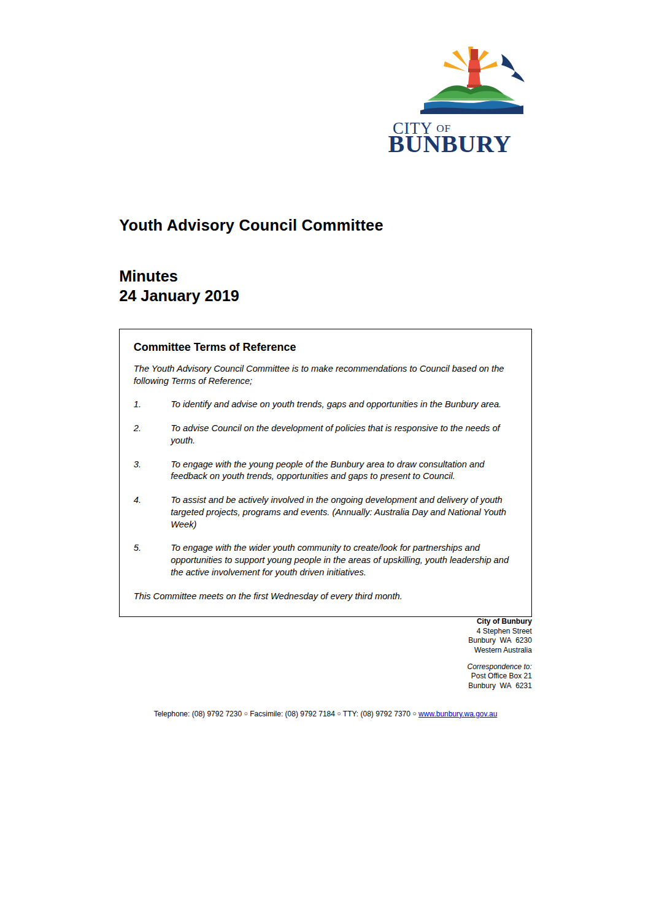CITY OF BUNBURY
Youth Advisory Council Committee
Minutes
24 January 2019
Committee Terms of Reference
The Youth Advisory Council Committee is to make recommendations to Council based on the following Terms of Reference;
To identify and advise on youth trends, gaps and opportunities in the Bunbury area.
To advise Council on the development of policies that is responsive to the needs of youth.
To engage with the young people of the Bunbury area to draw consultation and feedback on youth trends, opportunities and gaps to present to Council.
To assist and be actively involved in the ongoing development and delivery of youth targeted projects, programs and events. (Annually: Australia Day and National Youth Week)
To engage with the wider youth community to create/look for partnerships and opportunities to support young people in the areas of upskilling, youth leadership and the active involvement for youth driven initiatives.
This Committee meets on the first Wednesday of every third month.
City of Bunbury
4 Stephen Street
Bunbury WA 6230
Western Australia
Correspondence to:
Post Office Box 21
Bunbury WA 6231
Telephone: (08) 9792 7230 ○ Facsimile: (08) 9792 7184 ○ TTY: (08) 9792 7370 ○ www.bunbury.wa.gov.au